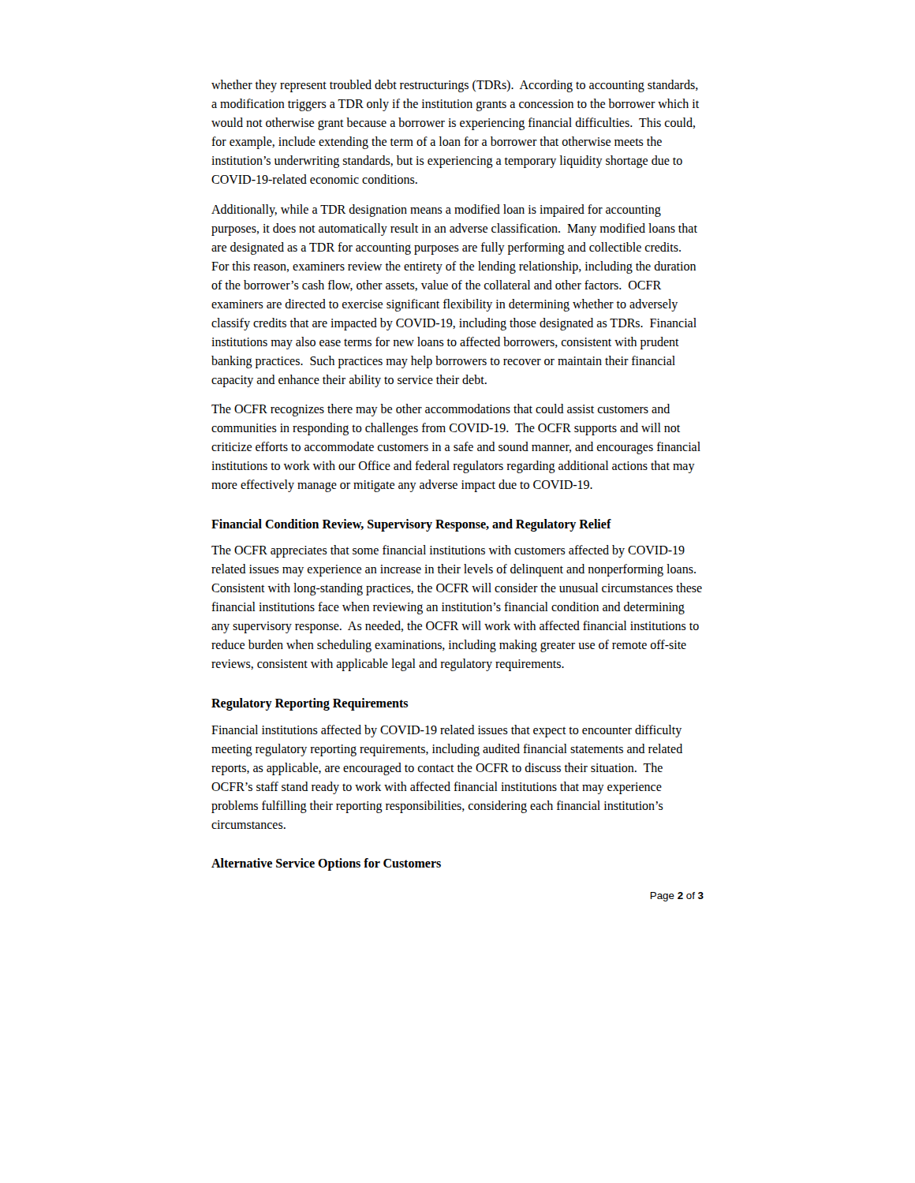whether they represent troubled debt restructurings (TDRs). According to accounting standards, a modification triggers a TDR only if the institution grants a concession to the borrower which it would not otherwise grant because a borrower is experiencing financial difficulties. This could, for example, include extending the term of a loan for a borrower that otherwise meets the institution’s underwriting standards, but is experiencing a temporary liquidity shortage due to COVID-19-related economic conditions.
Additionally, while a TDR designation means a modified loan is impaired for accounting purposes, it does not automatically result in an adverse classification. Many modified loans that are designated as a TDR for accounting purposes are fully performing and collectible credits. For this reason, examiners review the entirety of the lending relationship, including the duration of the borrower’s cash flow, other assets, value of the collateral and other factors. OCFR examiners are directed to exercise significant flexibility in determining whether to adversely classify credits that are impacted by COVID-19, including those designated as TDRs. Financial institutions may also ease terms for new loans to affected borrowers, consistent with prudent banking practices. Such practices may help borrowers to recover or maintain their financial capacity and enhance their ability to service their debt.
The OCFR recognizes there may be other accommodations that could assist customers and communities in responding to challenges from COVID-19. The OCFR supports and will not criticize efforts to accommodate customers in a safe and sound manner, and encourages financial institutions to work with our Office and federal regulators regarding additional actions that may more effectively manage or mitigate any adverse impact due to COVID-19.
Financial Condition Review, Supervisory Response, and Regulatory Relief
The OCFR appreciates that some financial institutions with customers affected by COVID-19 related issues may experience an increase in their levels of delinquent and nonperforming loans. Consistent with long-standing practices, the OCFR will consider the unusual circumstances these financial institutions face when reviewing an institution’s financial condition and determining any supervisory response. As needed, the OCFR will work with affected financial institutions to reduce burden when scheduling examinations, including making greater use of remote off-site reviews, consistent with applicable legal and regulatory requirements.
Regulatory Reporting Requirements
Financial institutions affected by COVID-19 related issues that expect to encounter difficulty meeting regulatory reporting requirements, including audited financial statements and related reports, as applicable, are encouraged to contact the OCFR to discuss their situation. The OCFR’s staff stand ready to work with affected financial institutions that may experience problems fulfilling their reporting responsibilities, considering each financial institution’s circumstances.
Alternative Service Options for Customers
Page 2 of 3